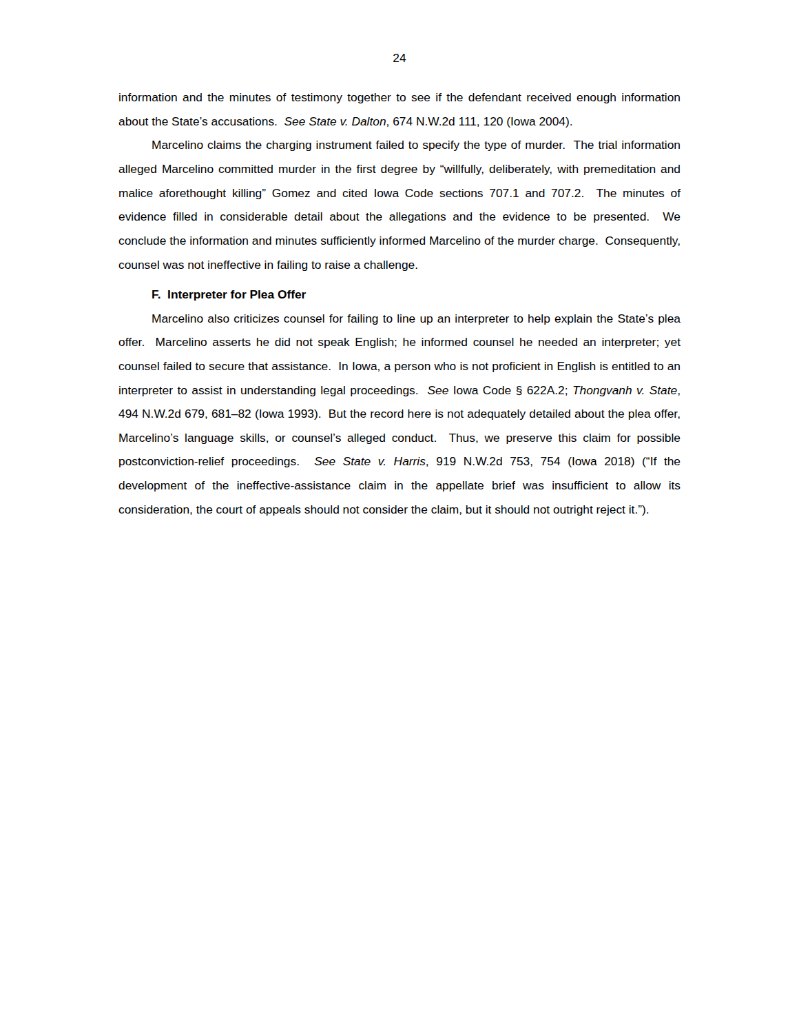24
information and the minutes of testimony together to see if the defendant received enough information about the State’s accusations. See State v. Dalton, 674 N.W.2d 111, 120 (Iowa 2004).
Marcelino claims the charging instrument failed to specify the type of murder. The trial information alleged Marcelino committed murder in the first degree by “willfully, deliberately, with premeditation and malice aforethought killing” Gomez and cited Iowa Code sections 707.1 and 707.2. The minutes of evidence filled in considerable detail about the allegations and the evidence to be presented. We conclude the information and minutes sufficiently informed Marcelino of the murder charge. Consequently, counsel was not ineffective in failing to raise a challenge.
F. Interpreter for Plea Offer
Marcelino also criticizes counsel for failing to line up an interpreter to help explain the State’s plea offer. Marcelino asserts he did not speak English; he informed counsel he needed an interpreter; yet counsel failed to secure that assistance. In Iowa, a person who is not proficient in English is entitled to an interpreter to assist in understanding legal proceedings. See Iowa Code § 622A.2; Thongvanh v. State, 494 N.W.2d 679, 681–82 (Iowa 1993). But the record here is not adequately detailed about the plea offer, Marcelino’s language skills, or counsel’s alleged conduct. Thus, we preserve this claim for possible postconviction-relief proceedings. See State v. Harris, 919 N.W.2d 753, 754 (Iowa 2018) (“If the development of the ineffective-assistance claim in the appellate brief was insufficient to allow its consideration, the court of appeals should not consider the claim, but it should not outright reject it.”).